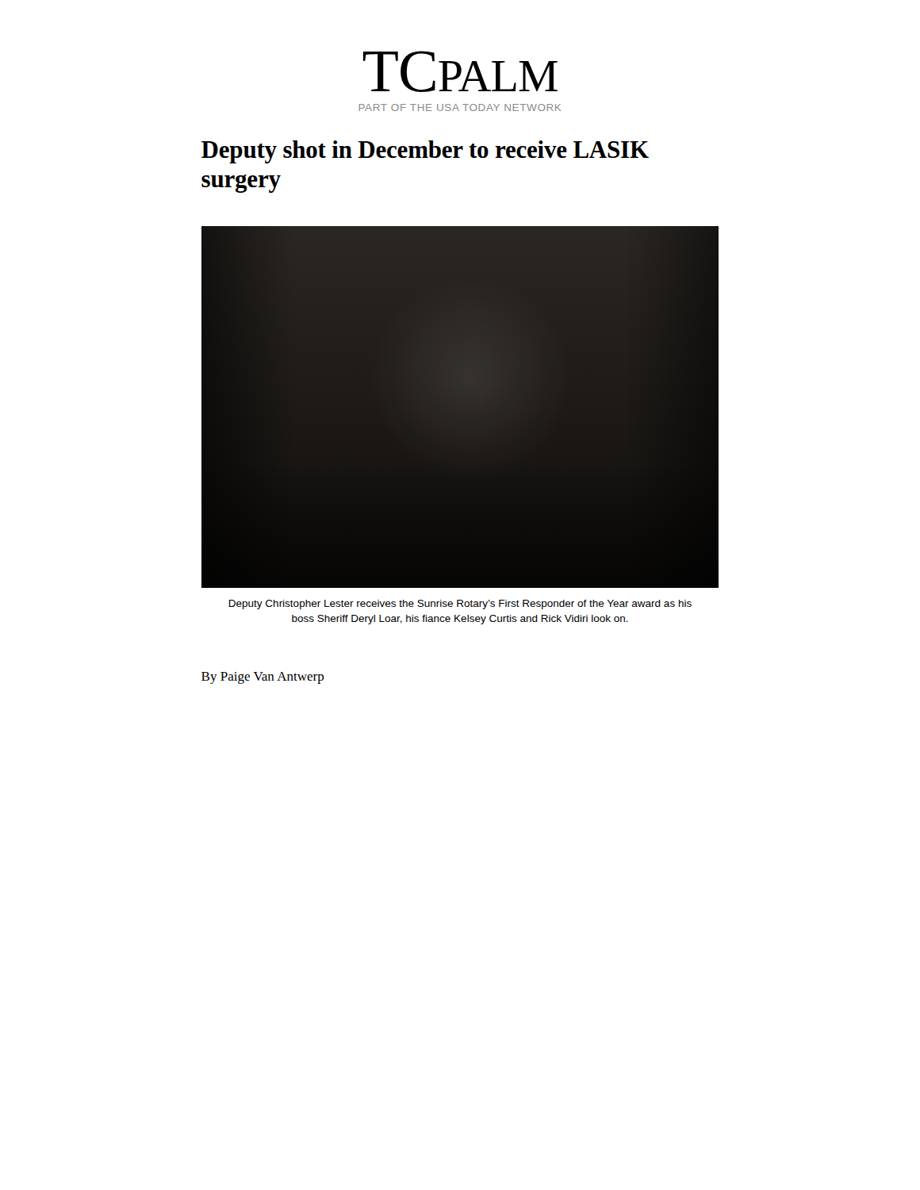TCPALM
PART OF THE USA TODAY NETWORK
Deputy shot in December to receive LASIK surgery
Deputy Christopher Lester receives the Sunrise Rotary’s First Responder of the Year award as his boss Sheriff Deryl Loar, his fiance Kelsey Curtis and Rick Vidiri look on.
By Paige Van Antwerp